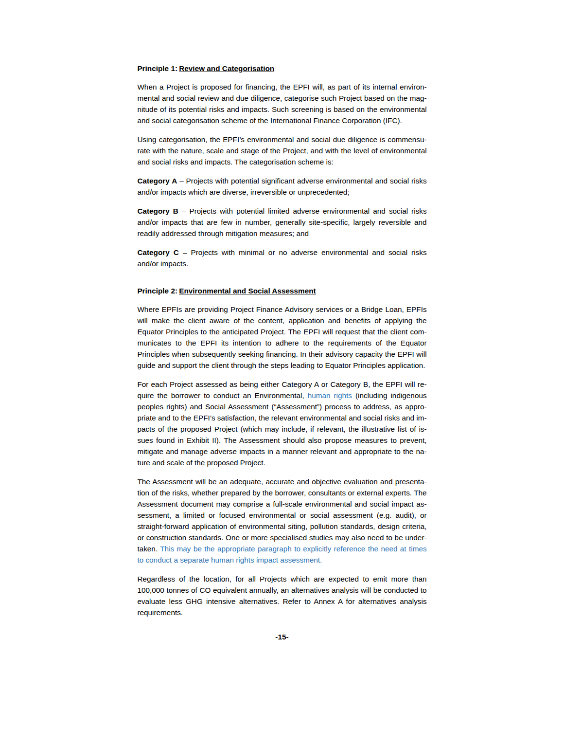Principle 1: Review and Categorisation
When a Project is proposed for financing, the EPFI will, as part of its internal environmental and social review and due diligence, categorise such Project based on the magnitude of its potential risks and impacts. Such screening is based on the environmental and social categorisation scheme of the International Finance Corporation (IFC).
Using categorisation, the EPFI’s environmental and social due diligence is commensurate with the nature, scale and stage of the Project, and with the level of environmental and social risks and impacts. The categorisation scheme is:
Category A – Projects with potential significant adverse environmental and social risks and/or impacts which are diverse, irreversible or unprecedented;
Category B – Projects with potential limited adverse environmental and social risks and/or impacts that are few in number, generally site-specific, largely reversible and readily addressed through mitigation measures; and
Category C – Projects with minimal or no adverse environmental and social risks and/or impacts.
Principle 2: Environmental and Social Assessment
Where EPFIs are providing Project Finance Advisory services or a Bridge Loan, EPFIs will make the client aware of the content, application and benefits of applying the Equator Principles to the anticipated Project. The EPFI will request that the client communicates to the EPFI its intention to adhere to the requirements of the Equator Principles when subsequently seeking financing. In their advisory capacity the EPFI will guide and support the client through the steps leading to Equator Principles application.
For each Project assessed as being either Category A or Category B, the EPFI will require the borrower to conduct an Environmental, human rights (including indigenous peoples rights) and Social Assessment (“Assessment”) process to address, as appropriate and to the EPFI’s satisfaction, the relevant environmental and social risks and impacts of the proposed Project (which may include, if relevant, the illustrative list of issues found in Exhibit II). The Assessment should also propose measures to prevent, mitigate and manage adverse impacts in a manner relevant and appropriate to the nature and scale of the proposed Project.
The Assessment will be an adequate, accurate and objective evaluation and presentation of the risks, whether prepared by the borrower, consultants or external experts. The Assessment document may comprise a full-scale environmental and social impact assessment, a limited or focused environmental or social assessment (e.g. audit), or straight-forward application of environmental siting, pollution standards, design criteria, or construction standards. One or more specialised studies may also need to be undertaken. This may be the appropriate paragraph to explicitly reference the need at times to conduct a separate human rights impact assessment.
Regardless of the location, for all Projects which are expected to emit more than 100,000 tonnes of CO equivalent annually, an alternatives analysis will be conducted to evaluate less GHG intensive alternatives. Refer to Annex A for alternatives analysis requirements.
-15-